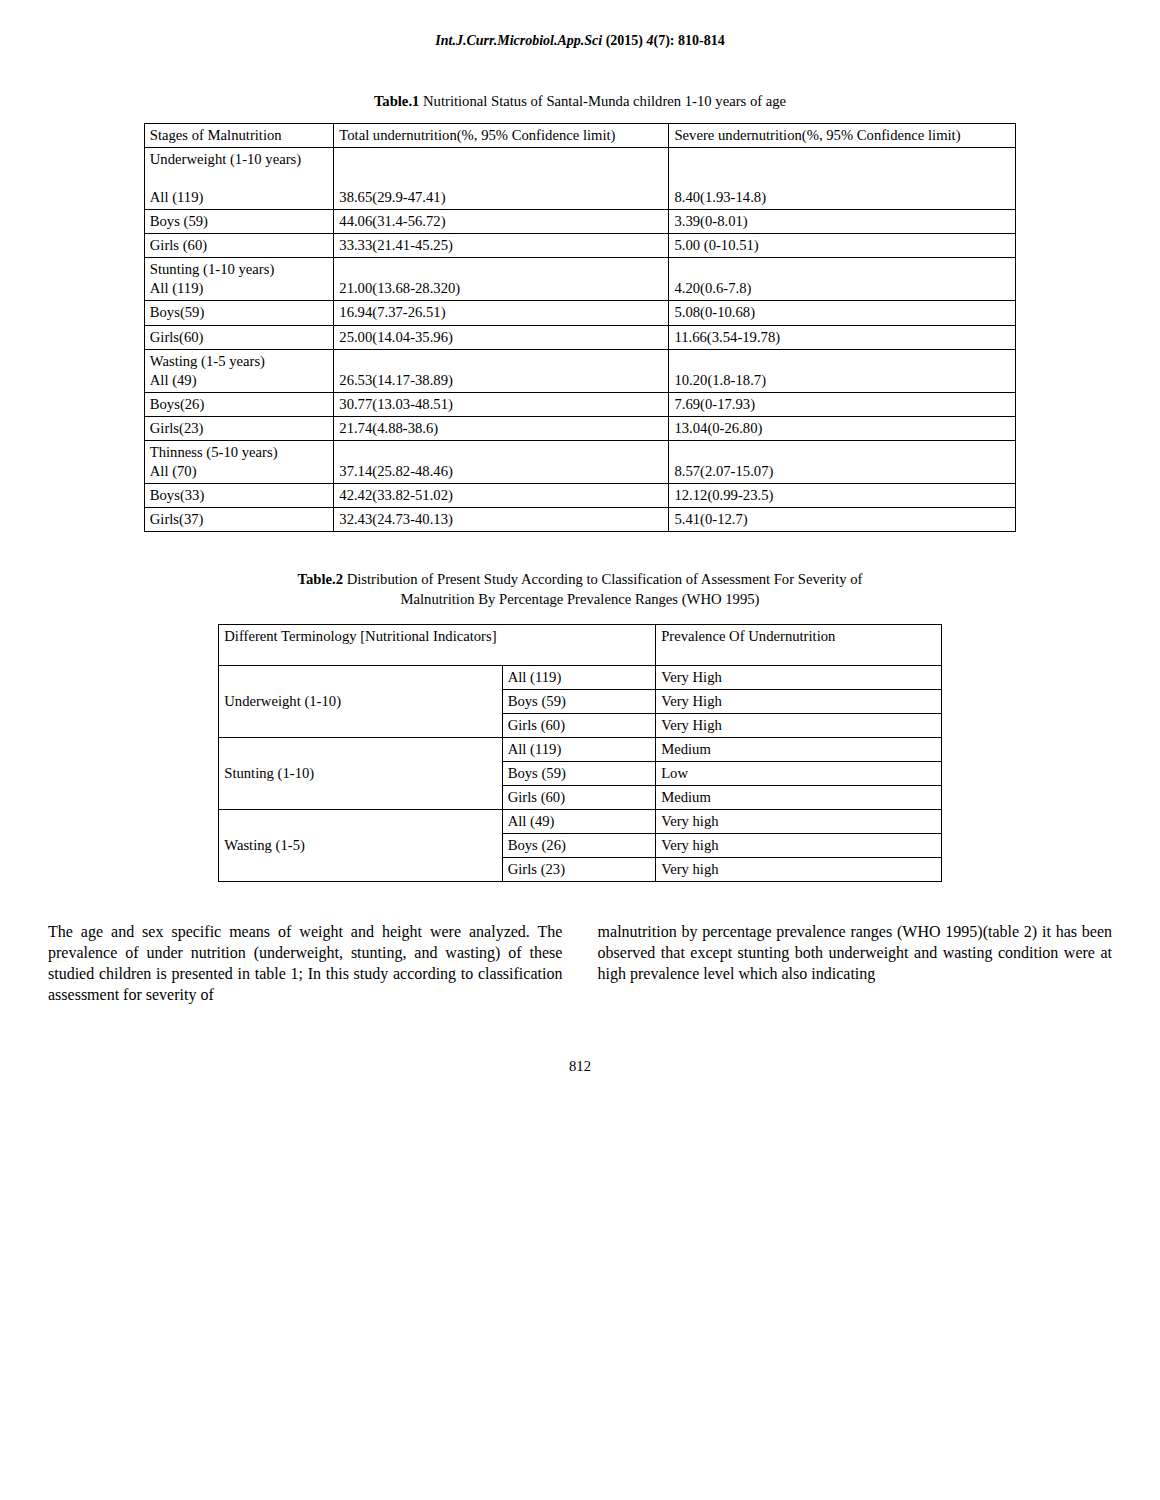Int.J.Curr.Microbiol.App.Sci (2015) 4(7): 810-814
Table.1 Nutritional Status of Santal-Munda children 1-10 years of age
| Stages of Malnutrition | Total undernutrition(%, 95% Confidence limit) | Severe undernutrition(%, 95% Confidence limit) |
| Underweight (1-10 years) All (119) | 38.65(29.9-47.41) | 8.40(1.93-14.8) |
| Boys (59) | 44.06(31.4-56.72) | 3.39(0-8.01) |
| Girls (60) | 33.33(21.41-45.25) | 5.00 (0-10.51) |
| Stunting (1-10 years) All (119) | 21.00(13.68-28.320) | 4.20(0.6-7.8) |
| Boys(59) | 16.94(7.37-26.51) | 5.08(0-10.68) |
| Girls(60) | 25.00(14.04-35.96) | 11.66(3.54-19.78) |
| Wasting (1-5 years) All (49) | 26.53(14.17-38.89) | 10.20(1.8-18.7) |
| Boys(26) | 30.77(13.03-48.51) | 7.69(0-17.93) |
| Girls(23) | 21.74(4.88-38.6) | 13.04(0-26.80) |
| Thinness (5-10 years) All (70) | 37.14(25.82-48.46) | 8.57(2.07-15.07) |
| Boys(33) | 42.42(33.82-51.02) | 12.12(0.99-23.5) |
| Girls(37) | 32.43(24.73-40.13) | 5.41(0-12.7) |
Table.2 Distribution of Present Study According to Classification of Assessment For Severity of
Malnutrition By Percentage Prevalence Ranges (WHO 1995)
| Different Terminology [Nutritional Indicators] | Prevalence Of Undernutrition |
| Underweight (1-10) | All (119) | Very High |
| Boys (59) | Very High |
| Girls (60) | Very High |
| Stunting (1-10) | All (119) | Medium |
| Boys (59) | Low |
| Girls (60) | Medium |
| Wasting (1-5) | All (49) | Very high |
| Boys (26) | Very high |
| Girls (23) | Very high |
The age and sex specific means of weight and height were analyzed. The prevalence of under nutrition (underweight, stunting, and wasting) of these studied children is presented in table 1; In this study according to classification assessment for severity of
malnutrition by percentage prevalence ranges (WHO 1995)(table 2) it has been observed that except stunting both underweight and wasting condition were at high prevalence level which also indicating
812